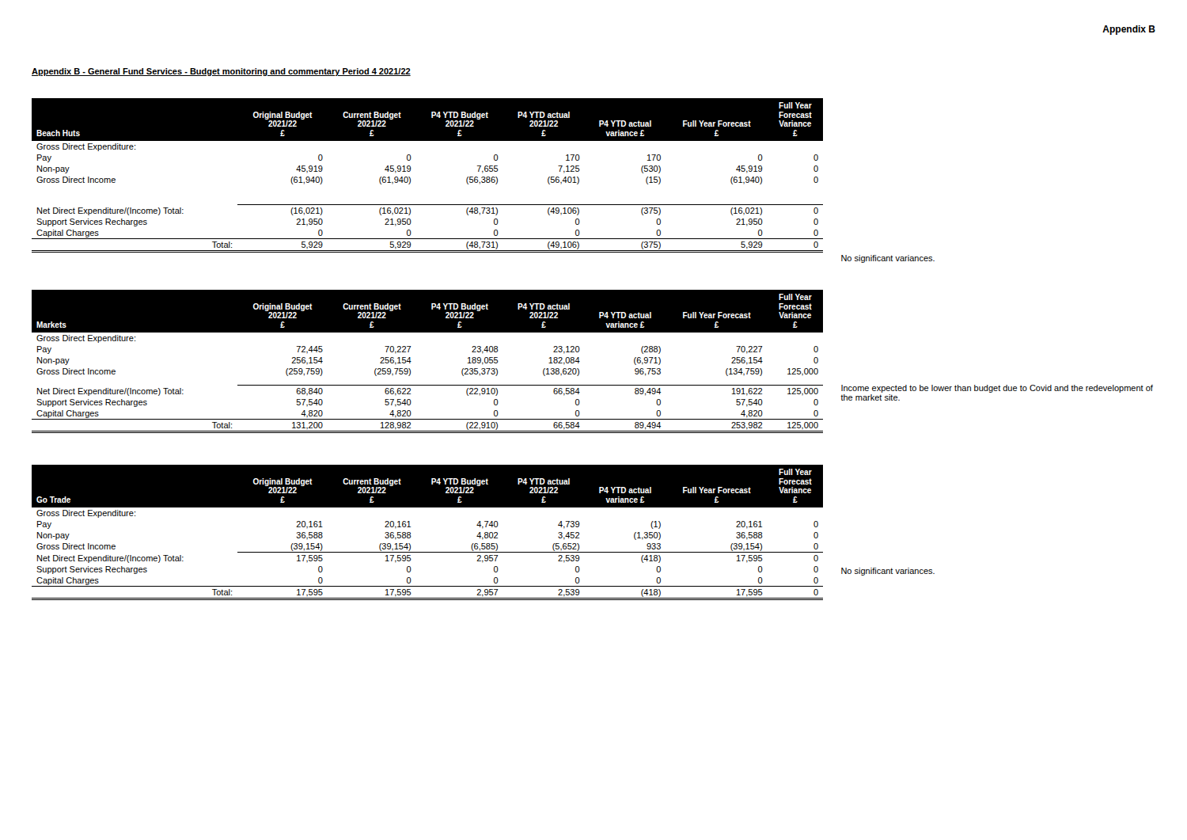Appendix B
Appendix B - General Fund Services - Budget monitoring and commentary Period 4 2021/22
| / Beach Huts / Original Budget 2021/22 £ / Current Budget 2021/22 £ / P4 YTD Budget 2021/22 £ / P4 YTD actual 2021/22 £ / P4 YTD actual variance £ / Full Year Forecast £ / Full Year Forecast Variance £ / / --- / --- / --- / --- / --- / --- / --- / --- / / Gross Direct Expenditure: / / / / / / / / / Pay / 0 / 0 / 0 / 170 / 170 / 0 / 0 / / Non-pay / 45,919 / 45,919 / 7,655 / 7,125 / (530) / 45,919 / 0 / / Gross Direct Income / (61,940) / (61,940) / (56,386) / (56,401) / (15) / (61,940) / 0 / / Net Direct Expenditure/(Income) Total: / (16,021) / (16,021) / (48,731) / (49,106) / (375) / (16,021) / 0 / / Support Services Recharges / 21,950 / 21,950 / 0 / 0 / 0 / 21,950 / 0 / / Capital Charges / 0 / 0 / 0 / 0 / 0 / 0 / 0 / / Total: / 5,929 / 5,929 / (48,731) / (49,106) / (375) / 5,929 / 0 / | No significant variances. |
| / Markets / Original Budget 2021/22 £ / Current Budget 2021/22 £ / P4 YTD Budget 2021/22 £ / P4 YTD actual 2021/22 £ / P4 YTD actual variance £ / Full Year Forecast £ / Full Year Forecast Variance £ / / --- / --- / --- / --- / --- / --- / --- / --- / / Gross Direct Expenditure: / / / / / / / / / Pay / 72,445 / 70,227 / 23,408 / 23,120 / (288) / 70,227 / 0 / / Non-pay / 256,154 / 256,154 / 189,055 / 182,084 / (6,971) / 256,154 / 0 / / Gross Direct Income / (259,759) / (259,759) / (235,373) / (138,620) / 96,753 / (134,759) / 125,000 / / Net Direct Expenditure/(Income) Total: / 68,840 / 66,622 / (22,910) / 66,584 / 89,494 / 191,622 / 125,000 / / Support Services Recharges / 57,540 / 57,540 / 0 / 0 / 0 / 57,540 / 0 / / Capital Charges / 4,820 / 4,820 / 0 / 0 / 0 / 4,820 / 0 / / Total: / 131,200 / 128,982 / (22,910) / 66,584 / 89,494 / 253,982 / 125,000 / | Income expected to be lower than budget due to Covid and the redevelopment of the market site. |
| / Go Trade / Original Budget 2021/22 £ / Current Budget 2021/22 £ / P4 YTD Budget 2021/22 £ / P4 YTD actual 2021/22 £ / P4 YTD actual variance £ / Full Year Forecast £ / Full Year Forecast Variance £ / / --- / --- / --- / --- / --- / --- / --- / --- / / Gross Direct Expenditure: / / / / / / / / / Pay / 20,161 / 20,161 / 4,740 / 4,739 / (1) / 20,161 / 0 / / Non-pay / 36,588 / 36,588 / 4,802 / 3,452 / (1,350) / 36,588 / 0 / / Gross Direct Income / (39,154) / (39,154) / (6,585) / (5,652) / 933 / (39,154) / 0 / / Net Direct Expenditure/(Income) Total: / 17,595 / 17,595 / 2,957 / 2,539 / (418) / 17,595 / 0 / / Support Services Recharges / 0 / 0 / 0 / 0 / 0 / 0 / 0 / / Capital Charges / 0 / 0 / 0 / 0 / 0 / 0 / 0 / / Total: / 17,595 / 17,595 / 2,957 / 2,539 / (418) / 17,595 / 0 / | No significant variances. |